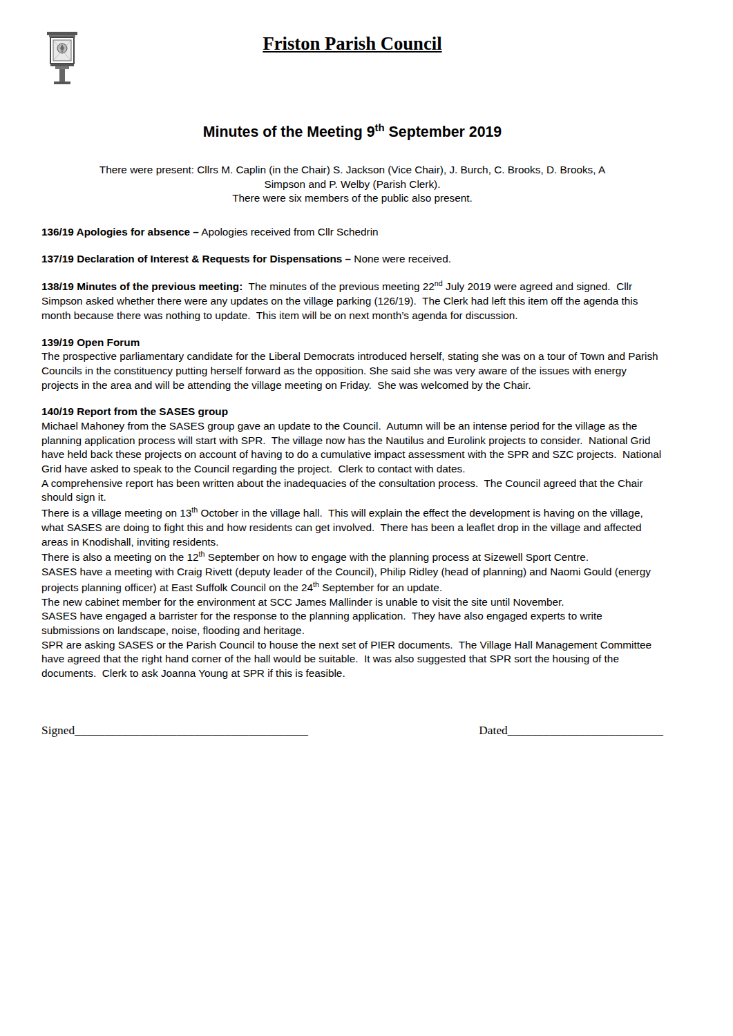Friston Parish Council
Minutes of the Meeting 9th September 2019
There were present: Cllrs M. Caplin (in the Chair) S. Jackson (Vice Chair), J. Burch, C. Brooks, D. Brooks, A Simpson and P. Welby (Parish Clerk).
There were six members of the public also present.
136/19 Apologies for absence – Apologies received from Cllr Schedrin
137/19 Declaration of Interest & Requests for Dispensations – None were received.
138/19 Minutes of the previous meeting: The minutes of the previous meeting 22nd July 2019 were agreed and signed. Cllr Simpson asked whether there were any updates on the village parking (126/19). The Clerk had left this item off the agenda this month because there was nothing to update. This item will be on next month’s agenda for discussion.
139/19 Open Forum
The prospective parliamentary candidate for the Liberal Democrats introduced herself, stating she was on a tour of Town and Parish Councils in the constituency putting herself forward as the opposition. She said she was very aware of the issues with energy projects in the area and will be attending the village meeting on Friday. She was welcomed by the Chair.
140/19 Report from the SASES group
Michael Mahoney from the SASES group gave an update to the Council. Autumn will be an intense period for the village as the planning application process will start with SPR. The village now has the Nautilus and Eurolink projects to consider. National Grid have held back these projects on account of having to do a cumulative impact assessment with the SPR and SZC projects. National Grid have asked to speak to the Council regarding the project. Clerk to contact with dates.
A comprehensive report has been written about the inadequacies of the consultation process. The Council agreed that the Chair should sign it.
There is a village meeting on 13th October in the village hall. This will explain the effect the development is having on the village, what SASES are doing to fight this and how residents can get involved. There has been a leaflet drop in the village and affected areas in Knodishall, inviting residents.
There is also a meeting on the 12th September on how to engage with the planning process at Sizewell Sport Centre.
SASES have a meeting with Craig Rivett (deputy leader of the Council), Philip Ridley (head of planning) and Naomi Gould (energy projects planning officer) at East Suffolk Council on the 24th September for an update.
The new cabinet member for the environment at SCC James Mallinder is unable to visit the site until November.
SASES have engaged a barrister for the response to the planning application. They have also engaged experts to write submissions on landscape, noise, flooding and heritage.
SPR are asking SASES or the Parish Council to house the next set of PIER documents. The Village Hall Management Committee have agreed that the right hand corner of the hall would be suitable. It was also suggested that SPR sort the housing of the documents. Clerk to ask Joanna Young at SPR if this is feasible.
Signed_______________________________________ Dated__________________________